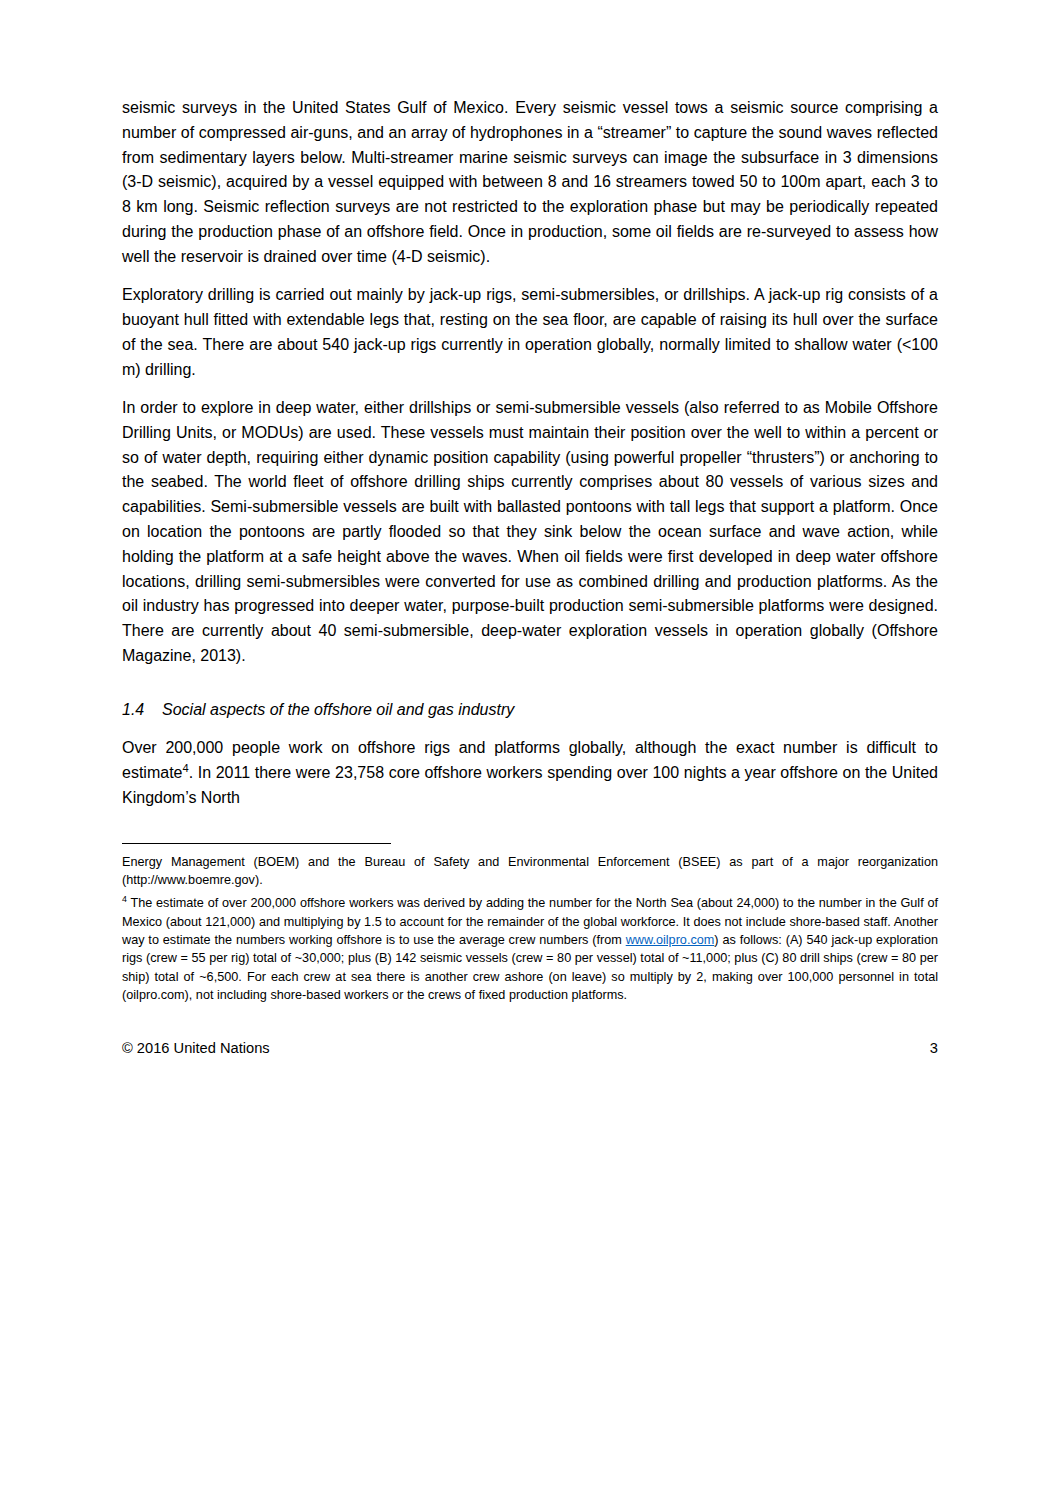seismic surveys in the United States Gulf of Mexico. Every seismic vessel tows a seismic source comprising a number of compressed air-guns, and an array of hydrophones in a “streamer” to capture the sound waves reflected from sedimentary layers below. Multi-streamer marine seismic surveys can image the subsurface in 3 dimensions (3-D seismic), acquired by a vessel equipped with between 8 and 16 streamers towed 50 to 100m apart, each 3 to 8 km long. Seismic reflection surveys are not restricted to the exploration phase but may be periodically repeated during the production phase of an offshore field. Once in production, some oil fields are re-surveyed to assess how well the reservoir is drained over time (4-D seismic).
Exploratory drilling is carried out mainly by jack-up rigs, semi-submersibles, or drillships. A jack-up rig consists of a buoyant hull fitted with extendable legs that, resting on the sea floor, are capable of raising its hull over the surface of the sea. There are about 540 jack-up rigs currently in operation globally, normally limited to shallow water (<100 m) drilling.
In order to explore in deep water, either drillships or semi-submersible vessels (also referred to as Mobile Offshore Drilling Units, or MODUs) are used. These vessels must maintain their position over the well to within a percent or so of water depth, requiring either dynamic position capability (using powerful propeller “thrusters”) or anchoring to the seabed. The world fleet of offshore drilling ships currently comprises about 80 vessels of various sizes and capabilities. Semi-submersible vessels are built with ballasted pontoons with tall legs that support a platform. Once on location the pontoons are partly flooded so that they sink below the ocean surface and wave action, while holding the platform at a safe height above the waves. When oil fields were first developed in deep water offshore locations, drilling semi-submersibles were converted for use as combined drilling and production platforms. As the oil industry has progressed into deeper water, purpose-built production semi-submersible platforms were designed. There are currently about 40 semi-submersible, deep-water exploration vessels in operation globally (Offshore Magazine, 2013).
1.4 Social aspects of the offshore oil and gas industry
Over 200,000 people work on offshore rigs and platforms globally, although the exact number is difficult to estimate4. In 2011 there were 23,758 core offshore workers spending over 100 nights a year offshore on the United Kingdom’s North
Energy Management (BOEM) and the Bureau of Safety and Environmental Enforcement (BSEE) as part of a major reorganization (http://www.boemre.gov).
4 The estimate of over 200,000 offshore workers was derived by adding the number for the North Sea (about 24,000) to the number in the Gulf of Mexico (about 121,000) and multiplying by 1.5 to account for the remainder of the global workforce. It does not include shore-based staff. Another way to estimate the numbers working offshore is to use the average crew numbers (from www.oilpro.com) as follows: (A) 540 jack-up exploration rigs (crew = 55 per rig) total of ~30,000; plus (B) 142 seismic vessels (crew = 80 per vessel) total of ~11,000; plus (C) 80 drill ships (crew = 80 per ship) total of ~6,500. For each crew at sea there is another crew ashore (on leave) so multiply by 2, making over 100,000 personnel in total (oilpro.com), not including shore-based workers or the crews of fixed production platforms.
© 2016 United Nations 3